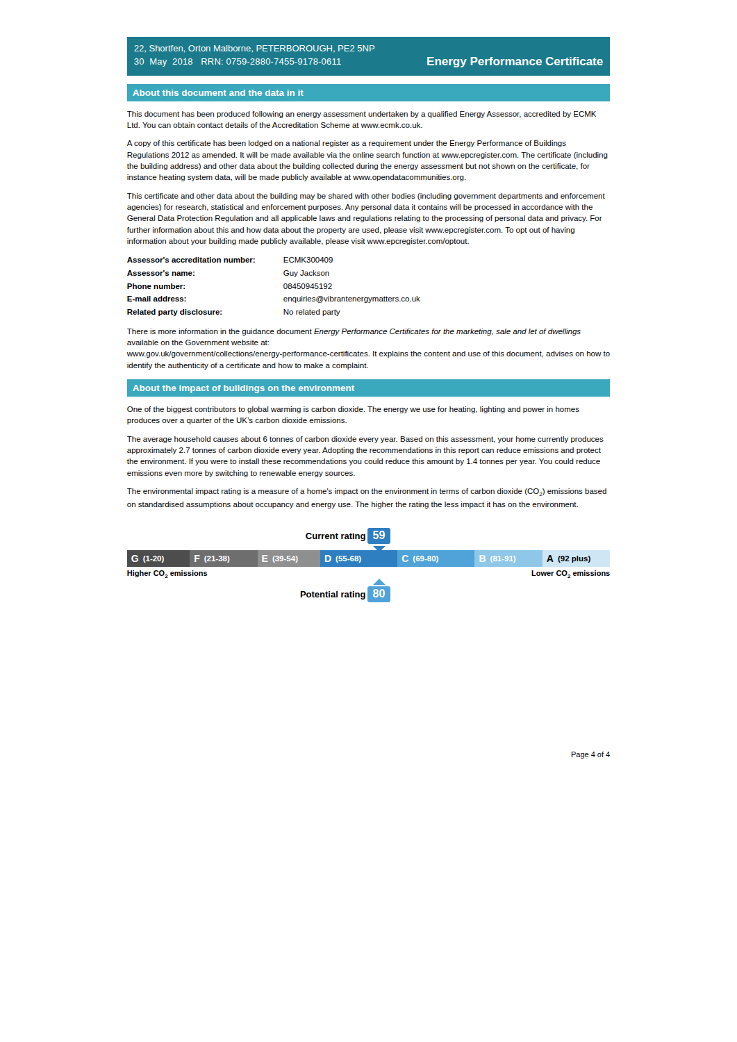22, Shortfen, Orton Malborne, PETERBOROUGH, PE2 5NP
30 May 2018 RRN: 0759-2880-7455-9178-0611
Energy Performance Certificate
About this document and the data in it
This document has been produced following an energy assessment undertaken by a qualified Energy Assessor, accredited by ECMK Ltd. You can obtain contact details of the Accreditation Scheme at www.ecmk.co.uk.
A copy of this certificate has been lodged on a national register as a requirement under the Energy Performance of Buildings Regulations 2012 as amended. It will be made available via the online search function at www.epcregister.com. The certificate (including the building address) and other data about the building collected during the energy assessment but not shown on the certificate, for instance heating system data, will be made publicly available at www.opendatacommunities.org.
This certificate and other data about the building may be shared with other bodies (including government departments and enforcement agencies) for research, statistical and enforcement purposes. Any personal data it contains will be processed in accordance with the General Data Protection Regulation and all applicable laws and regulations relating to the processing of personal data and privacy. For further information about this and how data about the property are used, please visit www.epcregister.com. To opt out of having information about your building made publicly available, please visit www.epcregister.com/optout.
| Assessor's accreditation number: | ECMK300409 |
| Assessor's name: | Guy Jackson |
| Phone number: | 08450945192 |
| E-mail address: | enquiries@vibrantenergymatters.co.uk |
| Related party disclosure: | No related party |
There is more information in the guidance document Energy Performance Certificates for the marketing, sale and let of dwellings available on the Government website at:
www.gov.uk/government/collections/energy-performance-certificates. It explains the content and use of this document, advises on how to identify the authenticity of a certificate and how to make a complaint.
About the impact of buildings on the environment
One of the biggest contributors to global warming is carbon dioxide. The energy we use for heating, lighting and power in homes produces over a quarter of the UK’s carbon dioxide emissions.
The average household causes about 6 tonnes of carbon dioxide every year. Based on this assessment, your home currently produces approximately 2.7 tonnes of carbon dioxide every year. Adopting the recommendations in this report can reduce emissions and protect the environment. If you were to install these recommendations you could reduce this amount by 1.4 tonnes per year. You could reduce emissions even more by switching to renewable energy sources.
The environmental impact rating is a measure of a home's impact on the environment in terms of carbon dioxide (CO2) emissions based on standardised assumptions about occupancy and energy use. The higher the rating the less impact it has on the environment.
Current rating 59
G(1-20)
F(21-38)
E(39-54)
D(55-68)
C(69-80)
B(81-91)
A(92 plus)
Higher CO2 emissions Lower CO2 emissions
Potential rating 80
Page 4 of 4